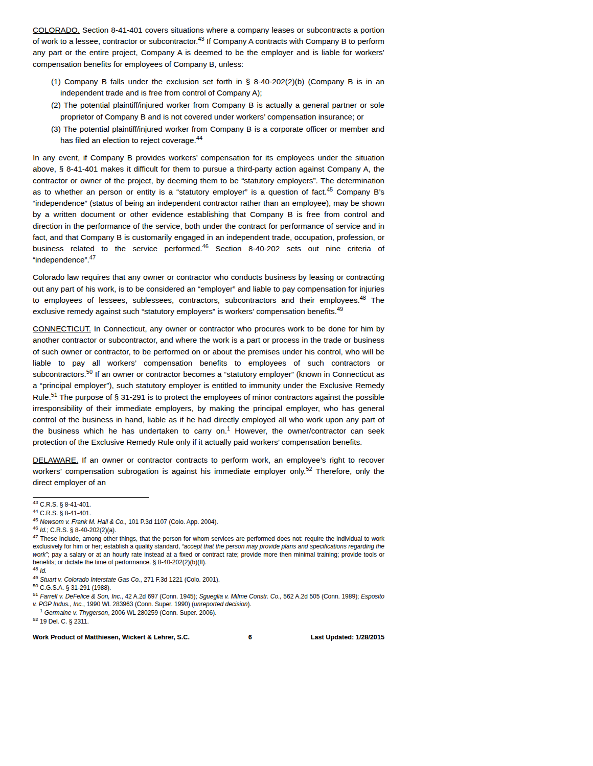COLORADO. Section 8-41-401 covers situations where a company leases or subcontracts a portion of work to a lessee, contractor or subcontractor.43 If Company A contracts with Company B to perform any part or the entire project, Company A is deemed to be the employer and is liable for workers’ compensation benefits for employees of Company B, unless:
(1) Company B falls under the exclusion set forth in § 8-40-202(2)(b) (Company B is in an independent trade and is free from control of Company A);
(2) The potential plaintiff/injured worker from Company B is actually a general partner or sole proprietor of Company B and is not covered under workers’ compensation insurance; or
(3) The potential plaintiff/injured worker from Company B is a corporate officer or member and has filed an election to reject coverage.44
In any event, if Company B provides workers’ compensation for its employees under the situation above, § 8-41-401 makes it difficult for them to pursue a third-party action against Company A, the contractor or owner of the project, by deeming them to be “statutory employers”. The determination as to whether an person or entity is a “statutory employer” is a question of fact.45 Company B’s “independence” (status of being an independent contractor rather than an employee), may be shown by a written document or other evidence establishing that Company B is free from control and direction in the performance of the service, both under the contract for performance of service and in fact, and that Company B is customarily engaged in an independent trade, occupation, profession, or business related to the service performed.46 Section 8-40-202 sets out nine criteria of “independence”.47
Colorado law requires that any owner or contractor who conducts business by leasing or contracting out any part of his work, is to be considered an “employer” and liable to pay compensation for injuries to employees of lessees, sublessees, contractors, subcontractors and their employees.48 The exclusive remedy against such “statutory employers” is workers’ compensation benefits.49
CONNECTICUT. In Connecticut, any owner or contractor who procures work to be done for him by another contractor or subcontractor, and where the work is a part or process in the trade or business of such owner or contractor, to be performed on or about the premises under his control, who will be liable to pay all workers’ compensation benefits to employees of such contractors or subcontractors.50 If an owner or contractor becomes a “statutory employer” (known in Connecticut as a “principal employer”), such statutory employer is entitled to immunity under the Exclusive Remedy Rule.51 The purpose of § 31-291 is to protect the employees of minor contractors against the possible irresponsibility of their immediate employers, by making the principal employer, who has general control of the business in hand, liable as if he had directly employed all who work upon any part of the business which he has undertaken to carry on.1 However, the owner/contractor can seek protection of the Exclusive Remedy Rule only if it actually paid workers’ compensation benefits.
DELAWARE. If an owner or contractor contracts to perform work, an employee’s right to recover workers’ compensation subrogation is against his immediate employer only.52 Therefore, only the direct employer of an
43 C.R.S. § 8-41-401.
44 C.R.S. § 8-41-401.
45 Newsom v. Frank M. Hall & Co., 101 P.3d 1107 (Colo. App. 2004).
46 Id.; C.R.S. § 8-40-202(2)(a).
47 These include, among other things, that the person for whom services are performed does not: require the individual to work exclusively for him or her; establish a quality standard, “accept that the person may provide plans and specifications regarding the work”; pay a salary or at an hourly rate instead at a fixed or contract rate; provide more then minimal training; provide tools or benefits; or dictate the time of performance. § 8-40-202(2)(b)(II).
48 Id.
49 Stuart v. Colorado Interstate Gas Co., 271 F.3d 1221 (Colo. 2001).
50 C.G.S.A. § 31-291 (1988).
51 Farrell v. DeFelice & Son, Inc., 42 A.2d 697 (Conn. 1945); Sgueglia v. Milme Constr. Co., 562 A.2d 505 (Conn. 1989); Esposito v. PGP Indus., Inc., 1990 WL 283963 (Conn. Super. 1990) (unreported decision).
1 Germaine v. Thygerson, 2006 WL 280259 (Conn. Super. 2006).
52 19 Del. C. § 2311.
Work Product of Matthiesen, Wickert & Lehrer, S.C. 6 Last Updated: 1/28/2015